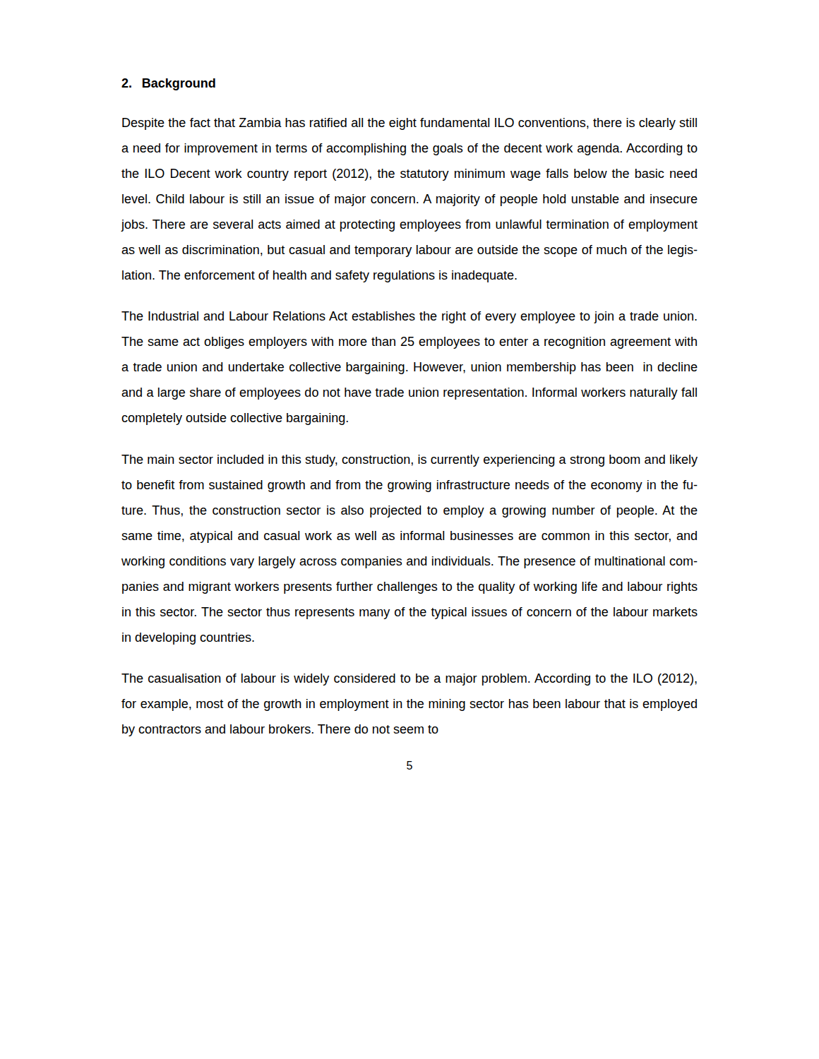2. Background
Despite the fact that Zambia has ratified all the eight fundamental ILO conventions, there is clearly still a need for improvement in terms of accomplishing the goals of the decent work agenda. According to the ILO Decent work country report (2012), the statutory minimum wage falls below the basic need level. Child labour is still an issue of major concern. A majority of people hold unstable and insecure jobs. There are several acts aimed at protecting employees from unlawful termination of employment as well as discrimination, but casual and temporary labour are outside the scope of much of the legislation. The enforcement of health and safety regulations is inadequate.
The Industrial and Labour Relations Act establishes the right of every employee to join a trade union. The same act obliges employers with more than 25 employees to enter a recognition agreement with a trade union and undertake collective bargaining. However, union membership has been in decline and a large share of employees do not have trade union representation. Informal workers naturally fall completely outside collective bargaining.
The main sector included in this study, construction, is currently experiencing a strong boom and likely to benefit from sustained growth and from the growing infrastructure needs of the economy in the future. Thus, the construction sector is also projected to employ a growing number of people. At the same time, atypical and casual work as well as informal businesses are common in this sector, and working conditions vary largely across companies and individuals. The presence of multinational companies and migrant workers presents further challenges to the quality of working life and labour rights in this sector. The sector thus represents many of the typical issues of concern of the labour markets in developing countries.
The casualisation of labour is widely considered to be a major problem. According to the ILO (2012), for example, most of the growth in employment in the mining sector has been labour that is employed by contractors and labour brokers. There do not seem to
5